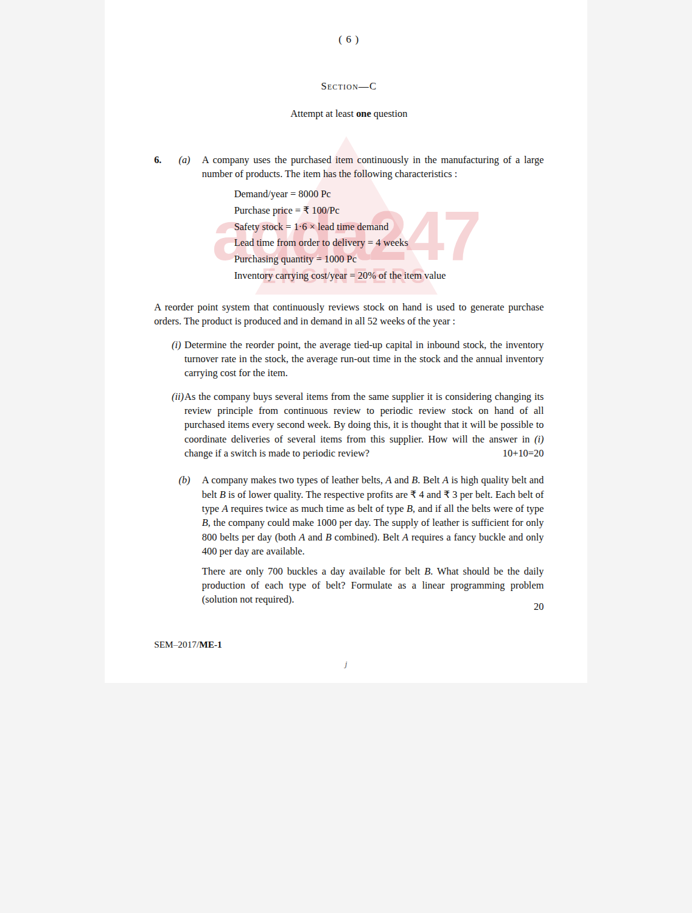adda247ENGINEERS
( 6 )
Section—C
Attempt at least one question
6.
(a)
A company uses the purchased item continuously in the manufacturing of a large number of products. The item has the following characteristics :
Demand/year = 8000 Pc
Purchase price = ₹ 100/Pc
Safety stock = 1·6 × lead time demand
Lead time from order to delivery = 4 weeks
Purchasing quantity = 1000 Pc
Inventory carrying cost/year = 20% of the item value
A reorder point system that continuously reviews stock on hand is used to generate purchase orders. The product is produced and in demand in all 52 weeks of the year :
(i)
Determine the reorder point, the average tied-up capital in inbound stock, the inventory turnover rate in the stock, the average run-out time in the stock and the annual inventory carrying cost for the item.
(ii)
As the company buys several items from the same supplier it is considering changing its review principle from continuous review to periodic review stock on hand of all purchased items every second week. By doing this, it is thought that it will be possible to coordinate deliveries of several items from this supplier. How will the answer in (i) change if a switch is made to periodic review? 10+10=20
(b)
A company makes two types of leather belts, A and B. Belt A is high quality belt and belt B is of lower quality. The respective profits are ₹ 4 and ₹ 3 per belt. Each belt of type A requires twice as much time as belt of type B, and if all the belts were of type B, the company could make 1000 per day. The supply of leather is sufficient for only 800 belts per day (both A and B combined). Belt A requires a fancy buckle and only 400 per day are available.
There are only 700 buckles a day available for belt B. What should be the daily production of each type of belt? Formulate as a linear programming problem (solution not required).
20
SEM–2017/ME-1
j